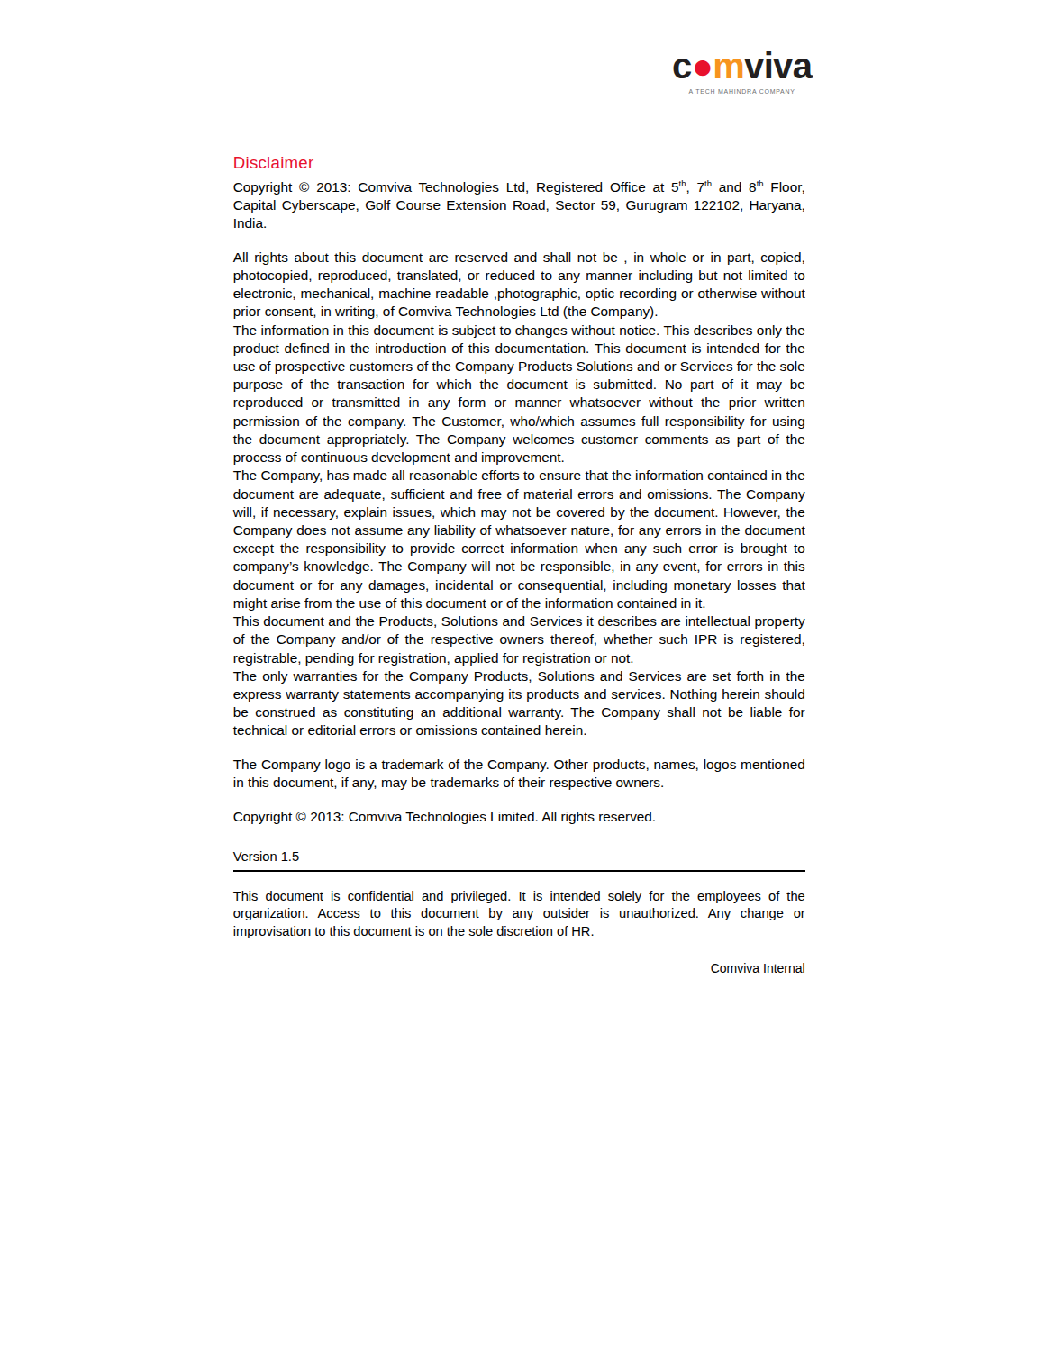c●mviva
A Tech Mahindra Company
Disclaimer
Copyright © 2013: Comviva Technologies Ltd, Registered Office at 5th, 7th and 8th Floor, Capital Cyberscape, Golf Course Extension Road, Sector 59, Gurugram 122102, Haryana, India.
All rights about this document are reserved and shall not be , in whole or in part, copied, photocopied, reproduced, translated, or reduced to any manner including but not limited to electronic, mechanical, machine readable ,photographic, optic recording or otherwise without prior consent, in writing, of Comviva Technologies Ltd (the Company).
The information in this document is subject to changes without notice. This describes only the product defined in the introduction of this documentation. This document is intended for the use of prospective customers of the Company Products Solutions and or Services for the sole purpose of the transaction for which the document is submitted. No part of it may be reproduced or transmitted in any form or manner whatsoever without the prior written permission of the company. The Customer, who/which assumes full responsibility for using the document appropriately. The Company welcomes customer comments as part of the process of continuous development and improvement.
The Company, has made all reasonable efforts to ensure that the information contained in the document are adequate, sufficient and free of material errors and omissions. The Company will, if necessary, explain issues, which may not be covered by the document. However, the Company does not assume any liability of whatsoever nature, for any errors in the document except the responsibility to provide correct information when any such error is brought to company’s knowledge. The Company will not be responsible, in any event, for errors in this document or for any damages, incidental or consequential, including monetary losses that might arise from the use of this document or of the information contained in it.
This document and the Products, Solutions and Services it describes are intellectual property of the Company and/or of the respective owners thereof, whether such IPR is registered, registrable, pending for registration, applied for registration or not.
The only warranties for the Company Products, Solutions and Services are set forth in the express warranty statements accompanying its products and services. Nothing herein should be construed as constituting an additional warranty. The Company shall not be liable for technical or editorial errors or omissions contained herein.
The Company logo is a trademark of the Company. Other products, names, logos mentioned in this document, if any, may be trademarks of their respective owners.
Copyright © 2013: Comviva Technologies Limited. All rights reserved.
Version 1.5
This document is confidential and privileged. It is intended solely for the employees of the organization. Access to this document by any outsider is unauthorized. Any change or improvisation to this document is on the sole discretion of HR.
Comviva Internal